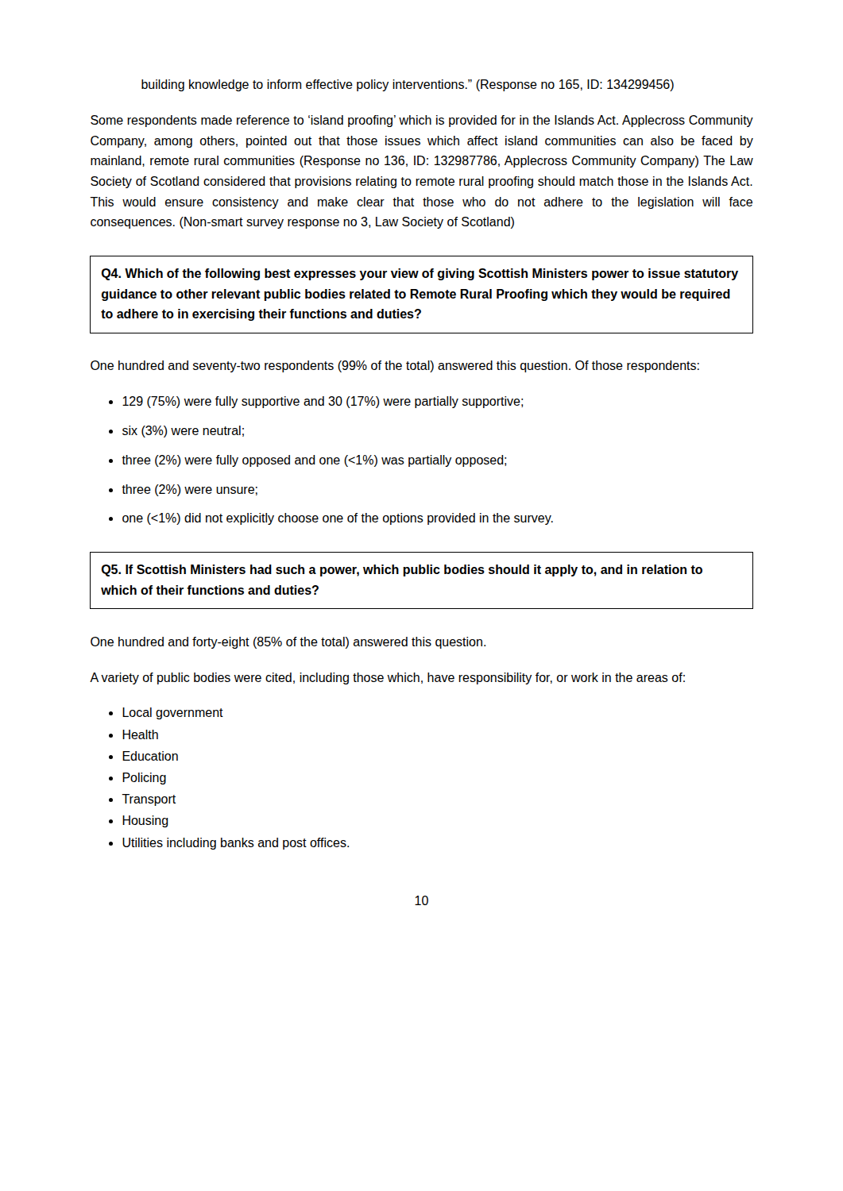building knowledge to inform effective policy interventions.” (Response no 165, ID: 134299456)
Some respondents made reference to ‘island proofing’ which is provided for in the Islands Act. Applecross Community Company, among others, pointed out that those issues which affect island communities can also be faced by mainland, remote rural communities (Response no 136, ID: 132987786, Applecross Community Company) The Law Society of Scotland considered that provisions relating to remote rural proofing should match those in the Islands Act. This would ensure consistency and make clear that those who do not adhere to the legislation will face consequences. (Non-smart survey response no 3, Law Society of Scotland)
Q4. Which of the following best expresses your view of giving Scottish Ministers power to issue statutory guidance to other relevant public bodies related to Remote Rural Proofing which they would be required to adhere to in exercising their functions and duties?
One hundred and seventy-two respondents (99% of the total) answered this question. Of those respondents:
129 (75%) were fully supportive and 30 (17%) were partially supportive;
six (3%) were neutral;
three (2%) were fully opposed and one (<1%) was partially opposed;
three (2%) were unsure;
one (<1%) did not explicitly choose one of the options provided in the survey.
Q5. If Scottish Ministers had such a power, which public bodies should it apply to, and in relation to which of their functions and duties?
One hundred and forty-eight (85% of the total) answered this question.
A variety of public bodies were cited, including those which, have responsibility for, or work in the areas of:
Local government
Health
Education
Policing
Transport
Housing
Utilities including banks and post offices.
10